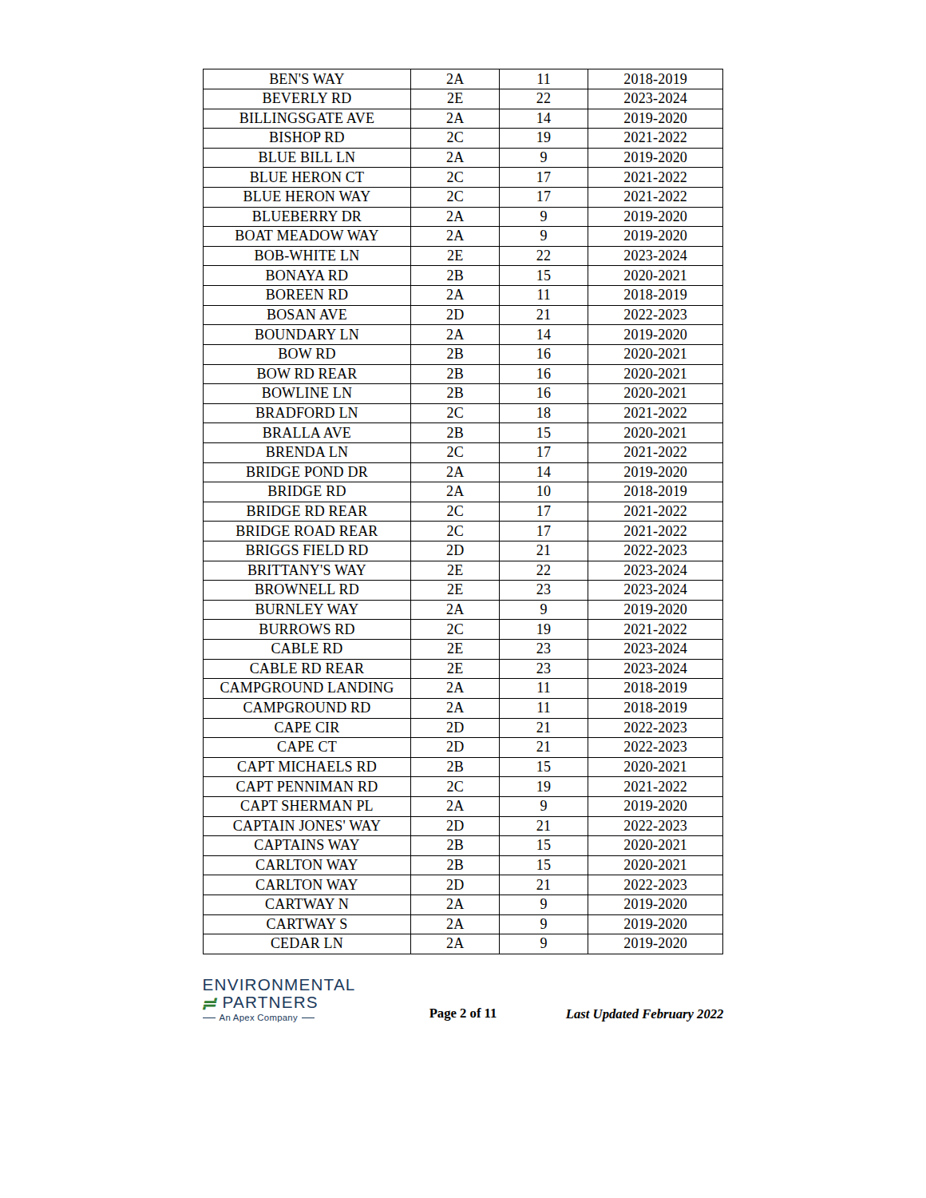| BEN'S WAY | 2A | 11 | 2018-2019 |
| BEVERLY RD | 2E | 22 | 2023-2024 |
| BILLINGSGATE AVE | 2A | 14 | 2019-2020 |
| BISHOP RD | 2C | 19 | 2021-2022 |
| BLUE BILL LN | 2A | 9 | 2019-2020 |
| BLUE HERON CT | 2C | 17 | 2021-2022 |
| BLUE HERON WAY | 2C | 17 | 2021-2022 |
| BLUEBERRY DR | 2A | 9 | 2019-2020 |
| BOAT MEADOW WAY | 2A | 9 | 2019-2020 |
| BOB-WHITE LN | 2E | 22 | 2023-2024 |
| BONAYA RD | 2B | 15 | 2020-2021 |
| BOREEN RD | 2A | 11 | 2018-2019 |
| BOSAN AVE | 2D | 21 | 2022-2023 |
| BOUNDARY LN | 2A | 14 | 2019-2020 |
| BOW RD | 2B | 16 | 2020-2021 |
| BOW RD REAR | 2B | 16 | 2020-2021 |
| BOWLINE LN | 2B | 16 | 2020-2021 |
| BRADFORD LN | 2C | 18 | 2021-2022 |
| BRALLA AVE | 2B | 15 | 2020-2021 |
| BRENDA LN | 2C | 17 | 2021-2022 |
| BRIDGE POND DR | 2A | 14 | 2019-2020 |
| BRIDGE RD | 2A | 10 | 2018-2019 |
| BRIDGE RD REAR | 2C | 17 | 2021-2022 |
| BRIDGE ROAD REAR | 2C | 17 | 2021-2022 |
| BRIGGS FIELD RD | 2D | 21 | 2022-2023 |
| BRITTANY'S WAY | 2E | 22 | 2023-2024 |
| BROWNELL RD | 2E | 23 | 2023-2024 |
| BURNLEY WAY | 2A | 9 | 2019-2020 |
| BURROWS RD | 2C | 19 | 2021-2022 |
| CABLE RD | 2E | 23 | 2023-2024 |
| CABLE RD REAR | 2E | 23 | 2023-2024 |
| CAMPGROUND LANDING | 2A | 11 | 2018-2019 |
| CAMPGROUND RD | 2A | 11 | 2018-2019 |
| CAPE CIR | 2D | 21 | 2022-2023 |
| CAPE CT | 2D | 21 | 2022-2023 |
| CAPT MICHAELS RD | 2B | 15 | 2020-2021 |
| CAPT PENNIMAN RD | 2C | 19 | 2021-2022 |
| CAPT SHERMAN PL | 2A | 9 | 2019-2020 |
| CAPTAIN JONES' WAY | 2D | 21 | 2022-2023 |
| CAPTAINS WAY | 2B | 15 | 2020-2021 |
| CARLTON WAY | 2B | 15 | 2020-2021 |
| CARLTON WAY | 2D | 21 | 2022-2023 |
| CARTWAY N | 2A | 9 | 2019-2020 |
| CARTWAY S | 2A | 9 | 2019-2020 |
| CEDAR LN | 2A | 9 | 2019-2020 |
ENVIRONMENTAL
≓ PARTNERS
An Apex Company
Page 2 of 11
Last Updated February 2022